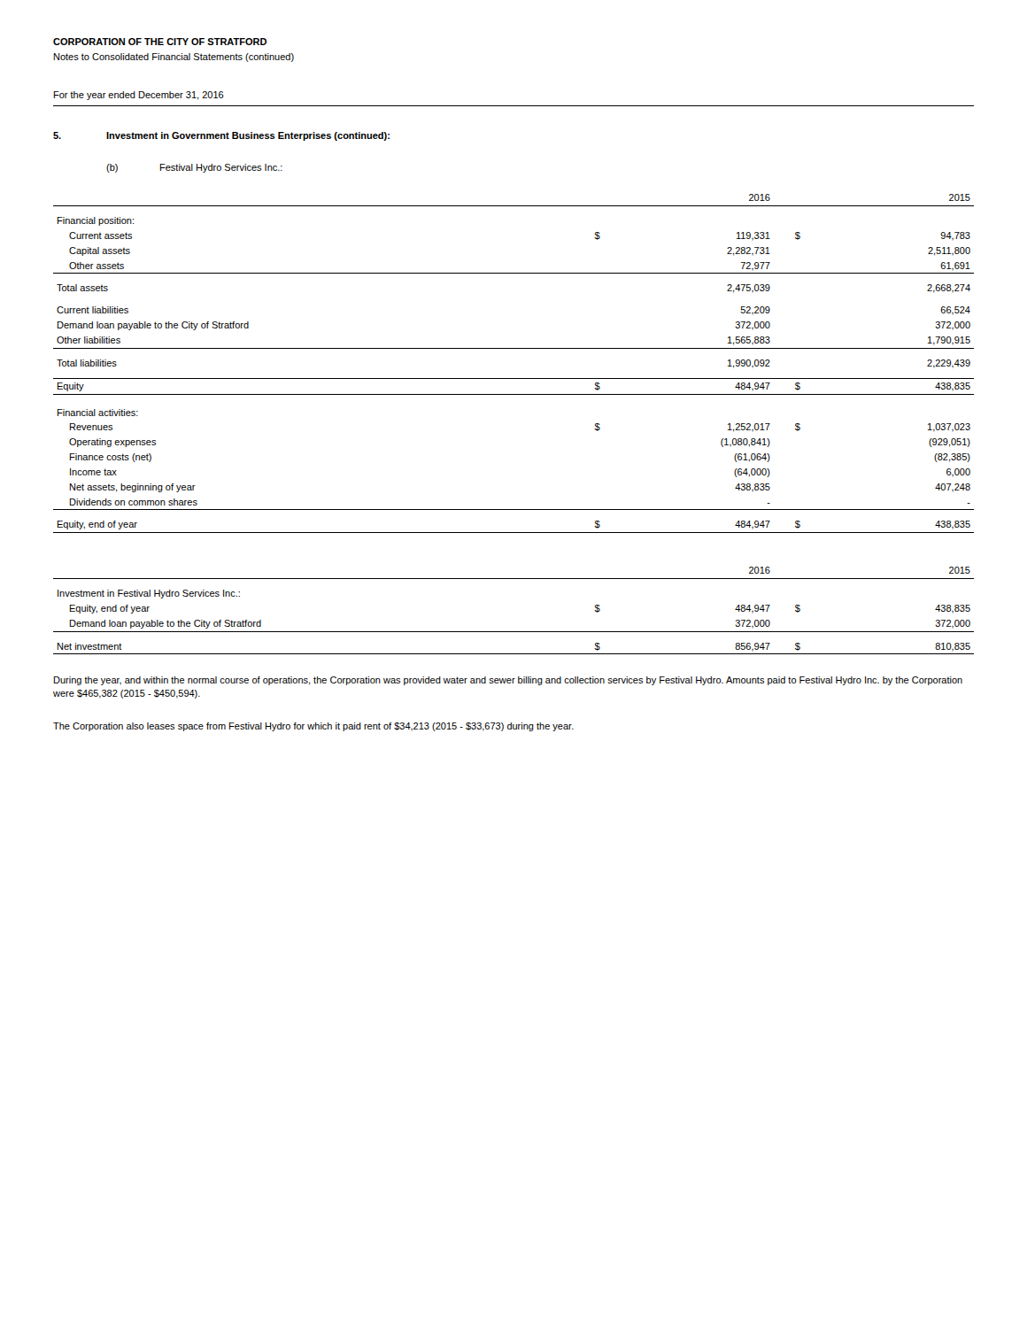CORPORATION OF THE CITY OF STRATFORD
Notes to Consolidated Financial Statements (continued)
For the year ended December 31, 2016
5.
Investment in Government Business Enterprises (continued):
(b)
Festival Hydro Services Inc.:
| | | 2016 | | 2015 |
| Financial position: | | | | |
| Current assets | $ | 119,331 | $ | 94,783 |
| Capital assets | | 2,282,731 | | 2,511,800 |
| Other assets | | 72,977 | | 61,691 |
| Total assets | | 2,475,039 | | 2,668,274 |
| Current liabilities | | 52,209 | | 66,524 |
| Demand loan payable to the City of Stratford | | 372,000 | | 372,000 |
| Other liabilities | | 1,565,883 | | 1,790,915 |
| Total liabilities | | 1,990,092 | | 2,229,439 |
| Equity | $ | 484,947 | $ | 438,835 |
| Financial activities: | | | | |
| Revenues | $ | 1,252,017 | $ | 1,037,023 |
| Operating expenses | | (1,080,841) | | (929,051) |
| Finance costs (net) | | (61,064) | | (82,385) |
| Income tax | | (64,000) | | 6,000 |
| Net assets, beginning of year | | 438,835 | | 407,248 |
| Dividends on common shares | | - | | - |
| Equity, end of year | $ | 484,947 | $ | 438,835 |
| | | 2016 | | 2015 |
| Investment in Festival Hydro Services Inc.: | | | | |
| Equity, end of year | $ | 484,947 | $ | 438,835 |
| Demand loan payable to the City of Stratford | | 372,000 | | 372,000 |
| Net investment | $ | 856,947 | $ | 810,835 |
During the year, and within the normal course of operations, the Corporation was provided water and sewer billing and collection services by Festival Hydro. Amounts paid to Festival Hydro Inc. by the Corporation were $465,382 (2015 - $450,594).
The Corporation also leases space from Festival Hydro for which it paid rent of $34,213 (2015 - $33,673) during the year.